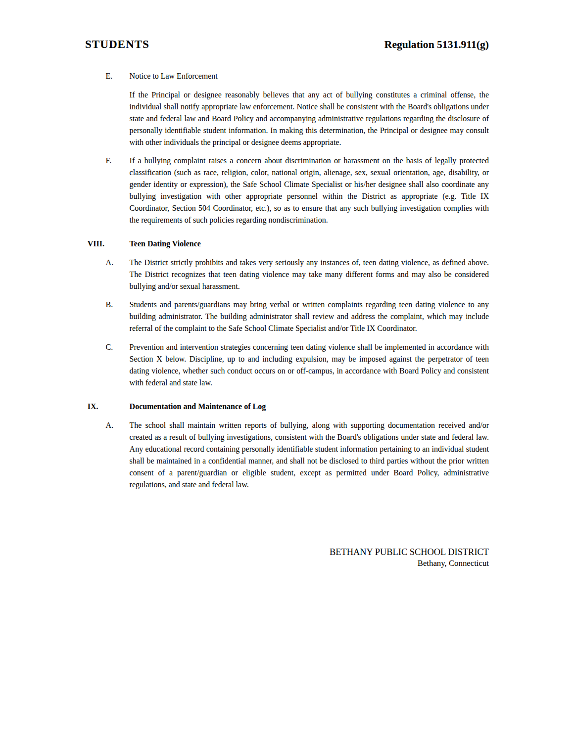STUDENTS
Regulation 5131.911(g)
E.
Notice to Law Enforcement
If the Principal or designee reasonably believes that any act of bullying constitutes a criminal offense, the individual shall notify appropriate law enforcement. Notice shall be consistent with the Board's obligations under state and federal law and Board Policy and accompanying administrative regulations regarding the disclosure of personally identifiable student information. In making this determination, the Principal or designee may consult with other individuals the principal or designee deems appropriate.
F.
If a bullying complaint raises a concern about discrimination or harassment on the basis of legally protected classification (such as race, religion, color, national origin, alienage, sex, sexual orientation, age, disability, or gender identity or expression), the Safe School Climate Specialist or his/her designee shall also coordinate any bullying investigation with other appropriate personnel within the District as appropriate (e.g. Title IX Coordinator, Section 504 Coordinator, etc.), so as to ensure that any such bullying investigation complies with the requirements of such policies regarding nondiscrimination.
VIII.
Teen Dating Violence
A.
The District strictly prohibits and takes very seriously any instances of, teen dating violence, as defined above. The District recognizes that teen dating violence may take many different forms and may also be considered bullying and/or sexual harassment.
B.
Students and parents/guardians may bring verbal or written complaints regarding teen dating violence to any building administrator. The building administrator shall review and address the complaint, which may include referral of the complaint to the Safe School Climate Specialist and/or Title IX Coordinator.
C.
Prevention and intervention strategies concerning teen dating violence shall be implemented in accordance with Section X below. Discipline, up to and including expulsion, may be imposed against the perpetrator of teen dating violence, whether such conduct occurs on or off-campus, in accordance with Board Policy and consistent with federal and state law.
IX.
Documentation and Maintenance of Log
A.
The school shall maintain written reports of bullying, along with supporting documentation received and/or created as a result of bullying investigations, consistent with the Board's obligations under state and federal law. Any educational record containing personally identifiable student information pertaining to an individual student shall be maintained in a confidential manner, and shall not be disclosed to third parties without the prior written consent of a parent/guardian or eligible student, except as permitted under Board Policy, administrative regulations, and state and federal law.
BETHANY PUBLIC SCHOOL DISTRICT
Bethany, Connecticut